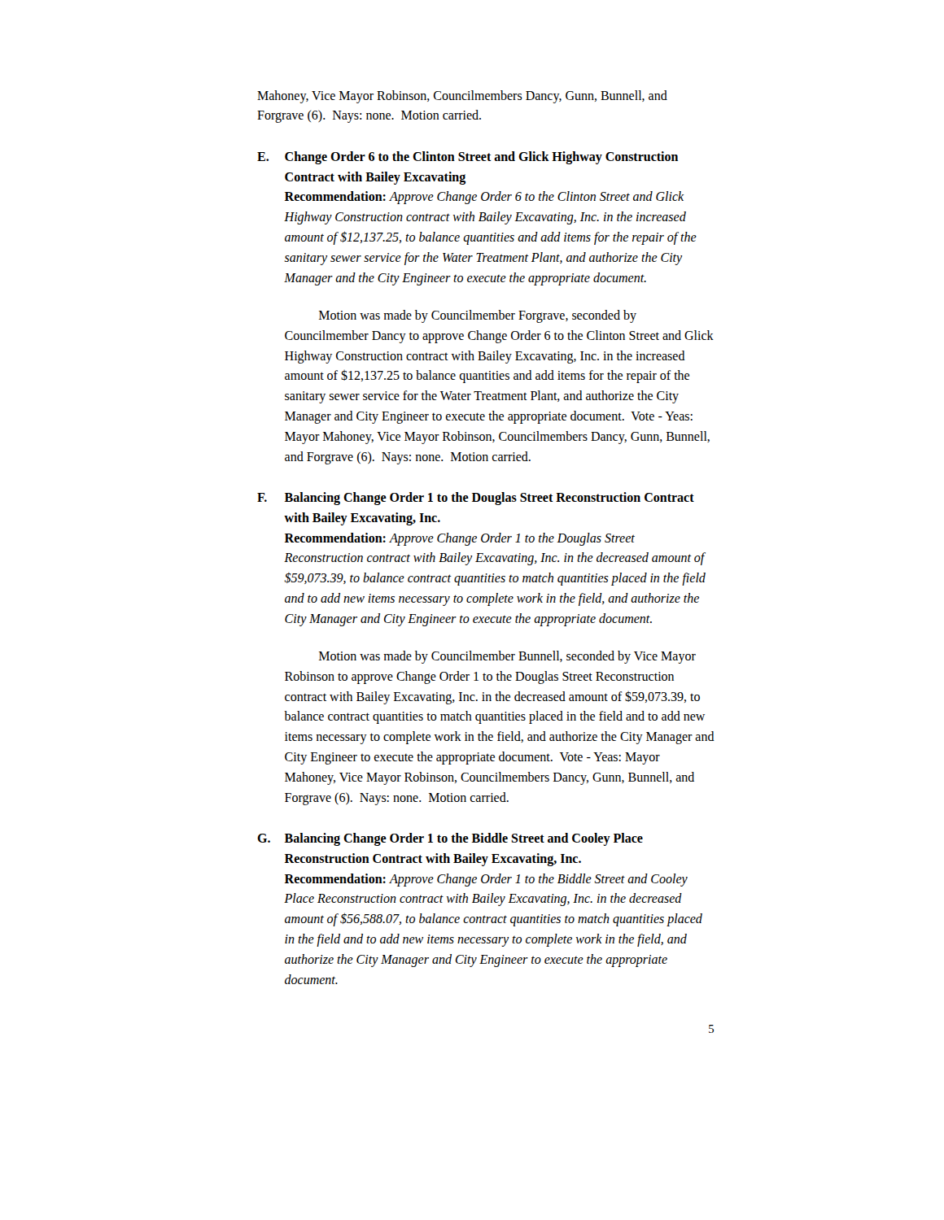Mahoney, Vice Mayor Robinson, Councilmembers Dancy, Gunn, Bunnell, and Forgrave (6). Nays: none. Motion carried.
E.
Change Order 6 to the Clinton Street and Glick Highway Construction Contract with Bailey Excavating
Recommendation: Approve Change Order 6 to the Clinton Street and Glick Highway Construction contract with Bailey Excavating, Inc. in the increased amount of $12,137.25, to balance quantities and add items for the repair of the sanitary sewer service for the Water Treatment Plant, and authorize the City Manager and the City Engineer to execute the appropriate document.
Motion was made by Councilmember Forgrave, seconded by Councilmember Dancy to approve Change Order 6 to the Clinton Street and Glick Highway Construction contract with Bailey Excavating, Inc. in the increased amount of $12,137.25 to balance quantities and add items for the repair of the sanitary sewer service for the Water Treatment Plant, and authorize the City Manager and City Engineer to execute the appropriate document. Vote - Yeas: Mayor Mahoney, Vice Mayor Robinson, Councilmembers Dancy, Gunn, Bunnell, and Forgrave (6). Nays: none. Motion carried.
F.
Balancing Change Order 1 to the Douglas Street Reconstruction Contract with Bailey Excavating, Inc.
Recommendation: Approve Change Order 1 to the Douglas Street Reconstruction contract with Bailey Excavating, Inc. in the decreased amount of $59,073.39, to balance contract quantities to match quantities placed in the field and to add new items necessary to complete work in the field, and authorize the City Manager and City Engineer to execute the appropriate document.
Motion was made by Councilmember Bunnell, seconded by Vice Mayor Robinson to approve Change Order 1 to the Douglas Street Reconstruction contract with Bailey Excavating, Inc. in the decreased amount of $59,073.39, to balance contract quantities to match quantities placed in the field and to add new items necessary to complete work in the field, and authorize the City Manager and City Engineer to execute the appropriate document. Vote - Yeas: Mayor Mahoney, Vice Mayor Robinson, Councilmembers Dancy, Gunn, Bunnell, and Forgrave (6). Nays: none. Motion carried.
G.
Balancing Change Order 1 to the Biddle Street and Cooley Place Reconstruction Contract with Bailey Excavating, Inc.
Recommendation: Approve Change Order 1 to the Biddle Street and Cooley Place Reconstruction contract with Bailey Excavating, Inc. in the decreased amount of $56,588.07, to balance contract quantities to match quantities placed in the field and to add new items necessary to complete work in the field, and authorize the City Manager and City Engineer to execute the appropriate document.
5